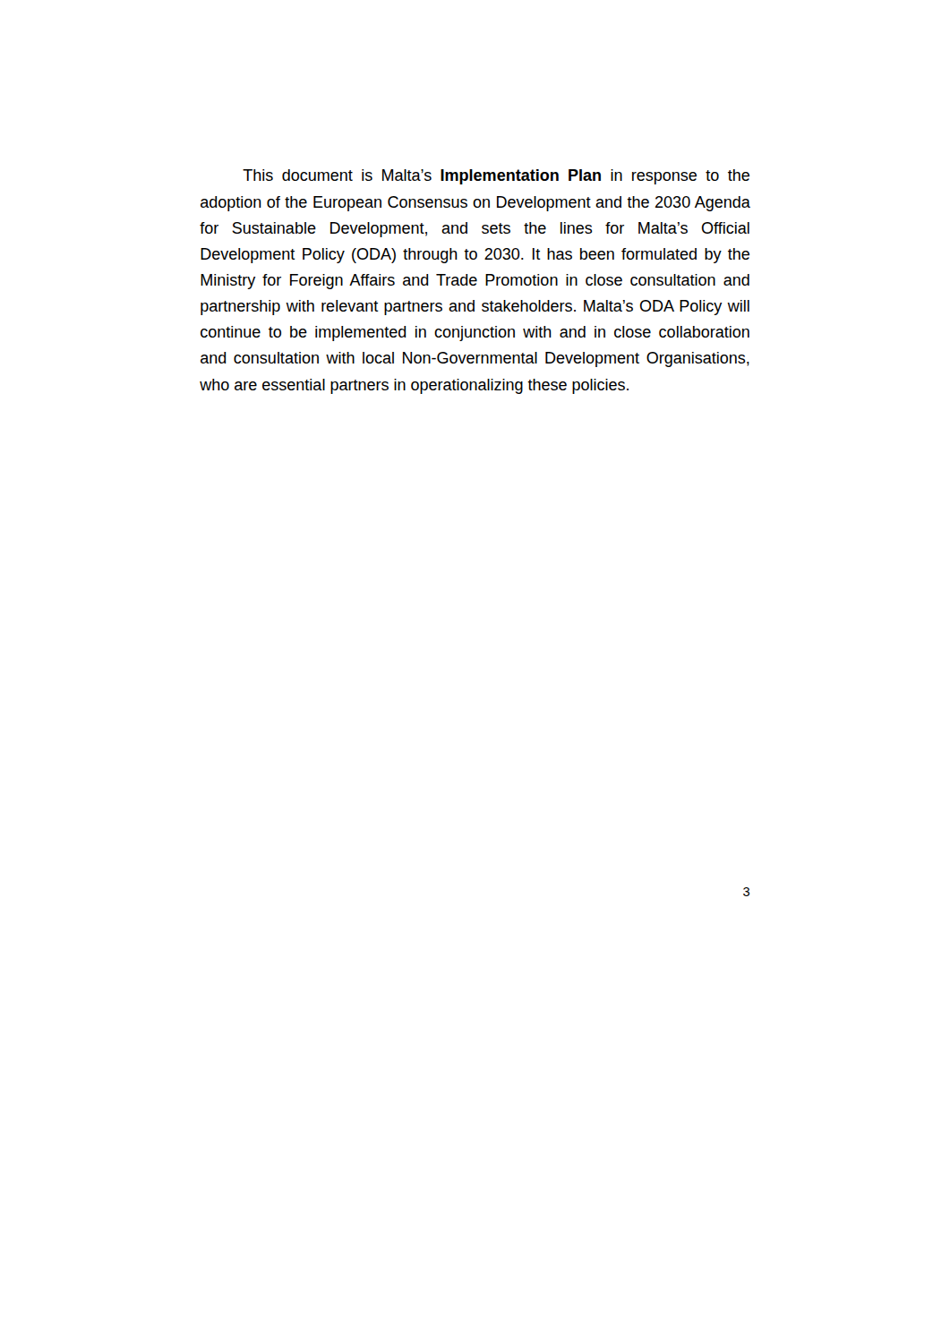This document is Malta’s Implementation Plan in response to the adoption of the European Consensus on Development and the 2030 Agenda for Sustainable Development, and sets the lines for Malta’s Official Development Policy (ODA) through to 2030. It has been formulated by the Ministry for Foreign Affairs and Trade Promotion in close consultation and partnership with relevant partners and stakeholders. Malta’s ODA Policy will continue to be implemented in conjunction with and in close collaboration and consultation with local Non-Governmental Development Organisations, who are essential partners in operationalizing these policies.
3